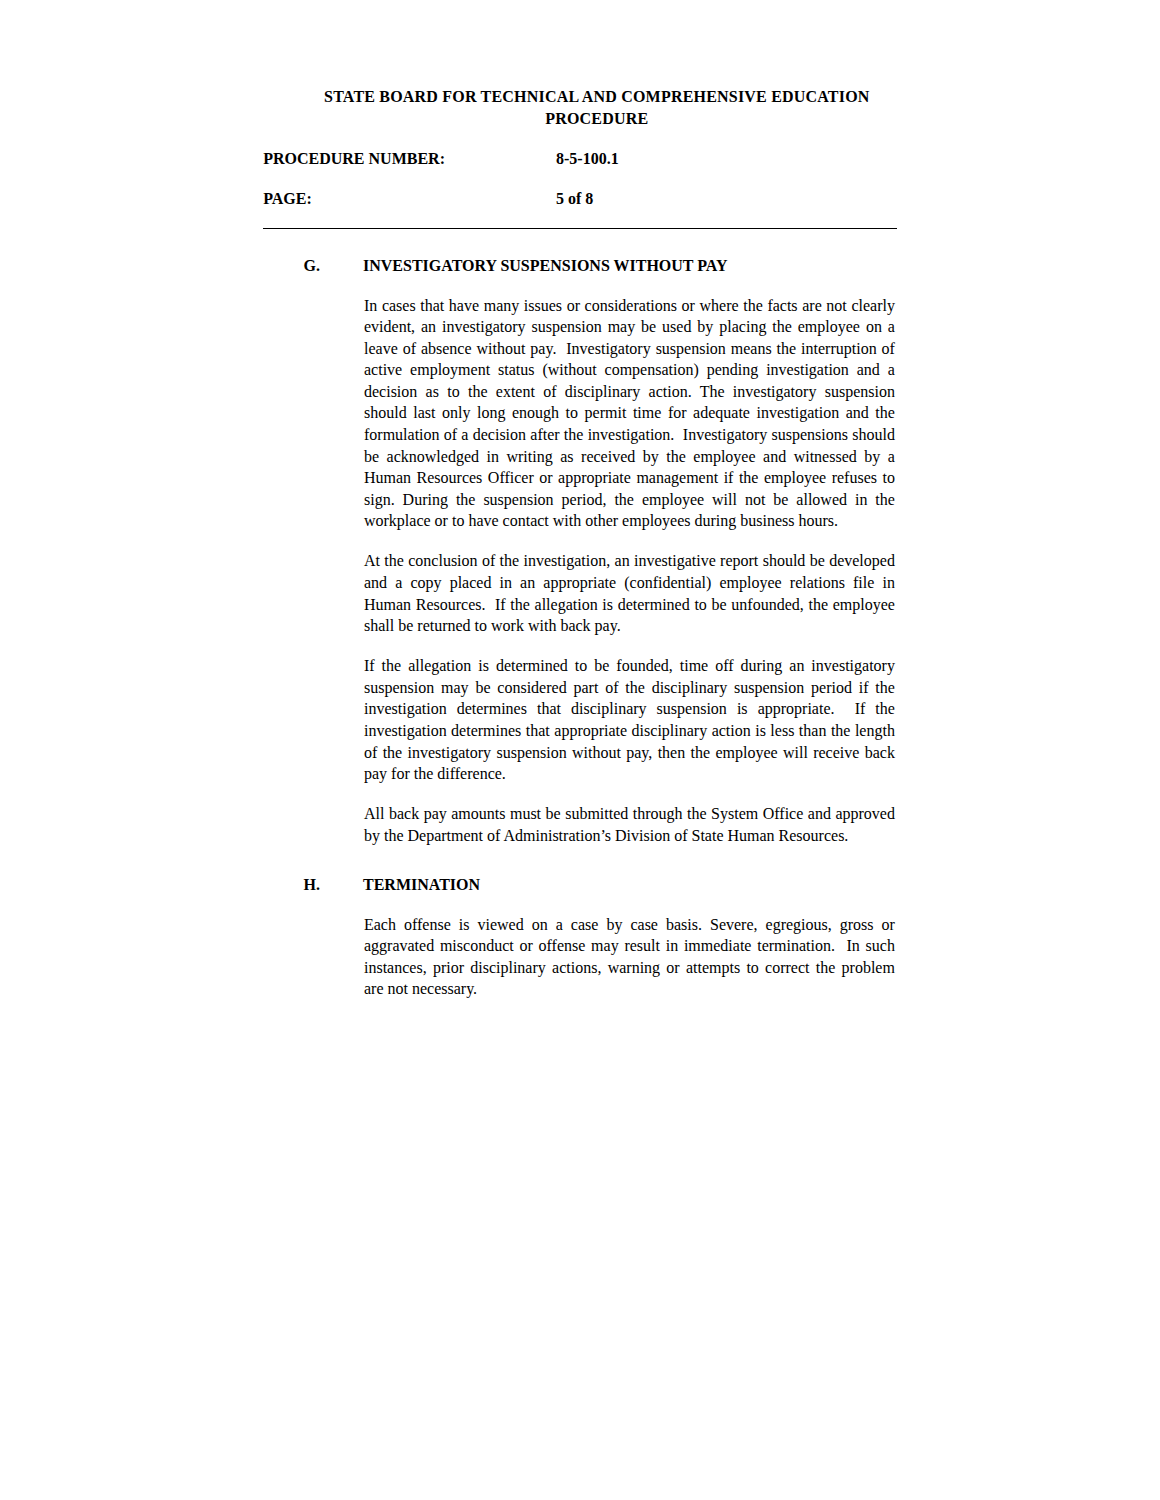STATE BOARD FOR TECHNICAL AND COMPREHENSIVE EDUCATION PROCEDURE
PROCEDURE NUMBER:
8-5-100.1
PAGE:
5 of 8
G.
INVESTIGATORY SUSPENSIONS WITHOUT PAY
In cases that have many issues or considerations or where the facts are not clearly evident, an investigatory suspension may be used by placing the employee on a leave of absence without pay. Investigatory suspension means the interruption of active employment status (without compensation) pending investigation and a decision as to the extent of disciplinary action. The investigatory suspension should last only long enough to permit time for adequate investigation and the formulation of a decision after the investigation. Investigatory suspensions should be acknowledged in writing as received by the employee and witnessed by a Human Resources Officer or appropriate management if the employee refuses to sign. During the suspension period, the employee will not be allowed in the workplace or to have contact with other employees during business hours.
At the conclusion of the investigation, an investigative report should be developed and a copy placed in an appropriate (confidential) employee relations file in Human Resources. If the allegation is determined to be unfounded, the employee shall be returned to work with back pay.
If the allegation is determined to be founded, time off during an investigatory suspension may be considered part of the disciplinary suspension period if the investigation determines that disciplinary suspension is appropriate. If the investigation determines that appropriate disciplinary action is less than the length of the investigatory suspension without pay, then the employee will receive back pay for the difference.
All back pay amounts must be submitted through the System Office and approved by the Department of Administration’s Division of State Human Resources.
H.
TERMINATION
Each offense is viewed on a case by case basis. Severe, egregious, gross or aggravated misconduct or offense may result in immediate termination. In such instances, prior disciplinary actions, warning or attempts to correct the problem are not necessary.